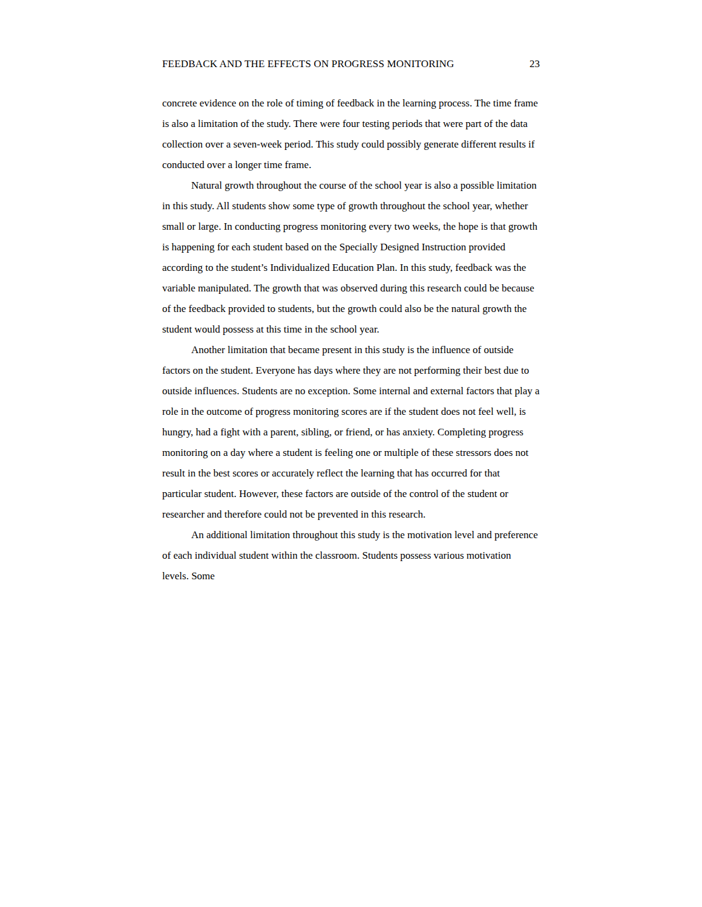Feedback and the Effects on Progress Monitoring 23
concrete evidence on the role of timing of feedback in the learning process. The time frame is also a limitation of the study. There were four testing periods that were part of the data collection over a seven-week period. This study could possibly generate different results if conducted over a longer time frame.
Natural growth throughout the course of the school year is also a possible limitation in this study. All students show some type of growth throughout the school year, whether small or large. In conducting progress monitoring every two weeks, the hope is that growth is happening for each student based on the Specially Designed Instruction provided according to the student’s Individualized Education Plan. In this study, feedback was the variable manipulated. The growth that was observed during this research could be because of the feedback provided to students, but the growth could also be the natural growth the student would possess at this time in the school year.
Another limitation that became present in this study is the influence of outside factors on the student. Everyone has days where they are not performing their best due to outside influences. Students are no exception. Some internal and external factors that play a role in the outcome of progress monitoring scores are if the student does not feel well, is hungry, had a fight with a parent, sibling, or friend, or has anxiety. Completing progress monitoring on a day where a student is feeling one or multiple of these stressors does not result in the best scores or accurately reflect the learning that has occurred for that particular student. However, these factors are outside of the control of the student or researcher and therefore could not be prevented in this research.
An additional limitation throughout this study is the motivation level and preference of each individual student within the classroom. Students possess various motivation levels. Some